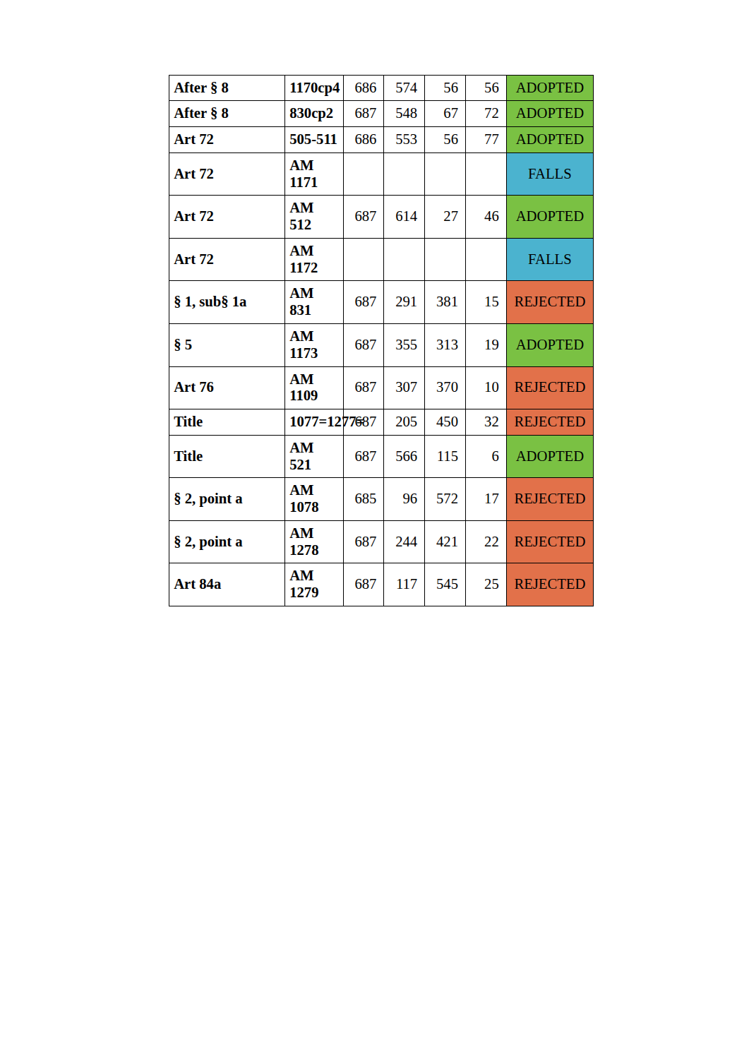| After § 8 | 1170cp4 | 686 | 574 | 56 | 56 | ADOPTED |
| After § 8 | 830cp2 | 687 | 548 | 67 | 72 | ADOPTED |
| Art 72 | 505-511 | 686 | 553 | 56 | 77 | ADOPTED |
| Art 72 | AM 1171 | | | | | FALLS |
| Art 72 | AM 512 | 687 | 614 | 27 | 46 | ADOPTED |
| Art 72 | AM 1172 | | | | | FALLS |
| § 1, sub§ 1a | AM 831 | 687 | 291 | 381 | 15 | REJECTED |
| § 5 | AM 1173 | 687 | 355 | 313 | 19 | ADOPTED |
| Art 76 | AM 1109 | 687 | 307 | 370 | 10 | REJECTED |
| Title | 1077=1277= | 687 | 205 | 450 | 32 | REJECTED |
| Title | AM 521 | 687 | 566 | 115 | 6 | ADOPTED |
| § 2, point a | AM 1078 | 685 | 96 | 572 | 17 | REJECTED |
| § 2, point a | AM 1278 | 687 | 244 | 421 | 22 | REJECTED |
| Art 84a | AM 1279 | 687 | 117 | 545 | 25 | REJECTED |